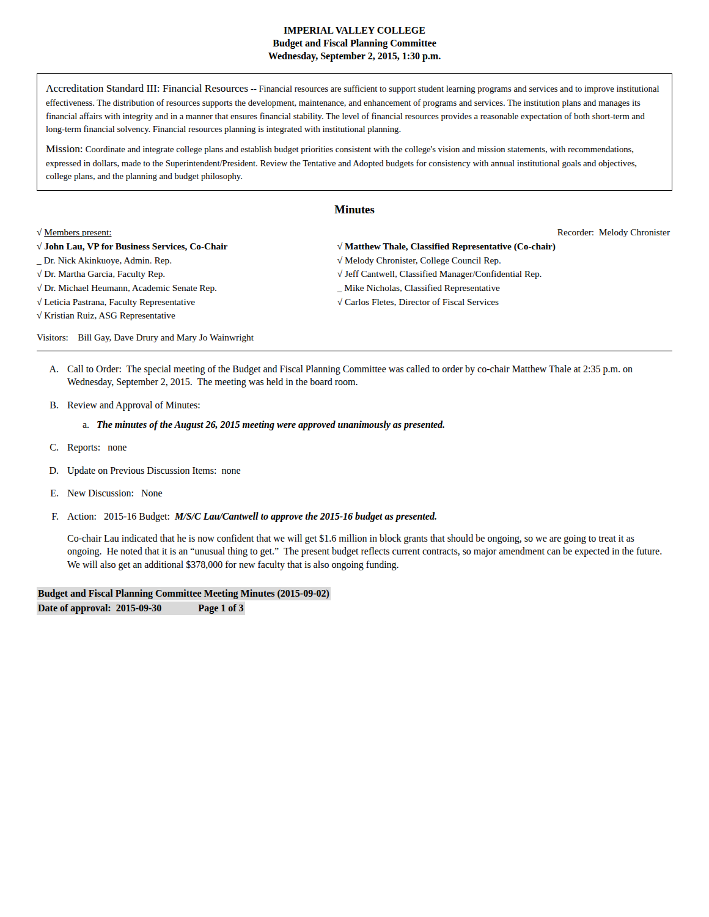IMPERIAL VALLEY COLLEGE
Budget and Fiscal Planning Committee
Wednesday, September 2, 2015, 1:30 p.m.
Accreditation Standard III: Financial Resources -- Financial resources are sufficient to support student learning programs and services and to improve institutional effectiveness. The distribution of resources supports the development, maintenance, and enhancement of programs and services. The institution plans and manages its financial affairs with integrity and in a manner that ensures financial stability. The level of financial resources provides a reasonable expectation of both short-term and long-term financial solvency. Financial resources planning is integrated with institutional planning.
Mission: Coordinate and integrate college plans and establish budget priorities consistent with the college's vision and mission statements, with recommendations, expressed in dollars, made to the Superintendent/President. Review the Tentative and Adopted budgets for consistency with annual institutional goals and objectives, college plans, and the planning and budget philosophy.
Minutes
| √ Members present: | Recorder: Melody Chronister |
| √ John Lau, VP for Business Services, Co-Chair | √ Matthew Thale, Classified Representative (Co-chair) |
| _ Dr. Nick Akinkuoye, Admin. Rep. | √ Melody Chronister, College Council Rep. |
| √ Dr. Martha Garcia, Faculty Rep. | √ Jeff Cantwell, Classified Manager/Confidential Rep. |
| √ Dr. Michael Heumann, Academic Senate Rep. | _ Mike Nicholas, Classified Representative |
| √ Leticia Pastrana, Faculty Representative | √ Carlos Fletes, Director of Fiscal Services |
| √ Kristian Ruiz, ASG Representative | |
Visitors: Bill Gay, Dave Drury and Mary Jo Wainwright
Call to Order: The special meeting of the Budget and Fiscal Planning Committee was called to order by co-chair Matthew Thale at 2:35 p.m. on Wednesday, September 2, 2015. The meeting was held in the board room.
Review and Approval of Minutes:
The minutes of the August 26, 2015 meeting were approved unanimously as presented.
Reports: none
Update on Previous Discussion Items: none
New Discussion: None
Action: 2015-16 Budget: M/S/C Lau/Cantwell to approve the 2015-16 budget as presented.
Co-chair Lau indicated that he is now confident that we will get $1.6 million in block grants that should be ongoing, so we are going to treat it as ongoing. He noted that it is an “unusual thing to get.” The present budget reflects current contracts, so major amendment can be expected in the future. We will also get an additional $378,000 for new faculty that is also ongoing funding.
Budget and Fiscal Planning Committee Meeting Minutes (2015-09-02)
Date of approval: 2015-09-30 Page 1 of 3